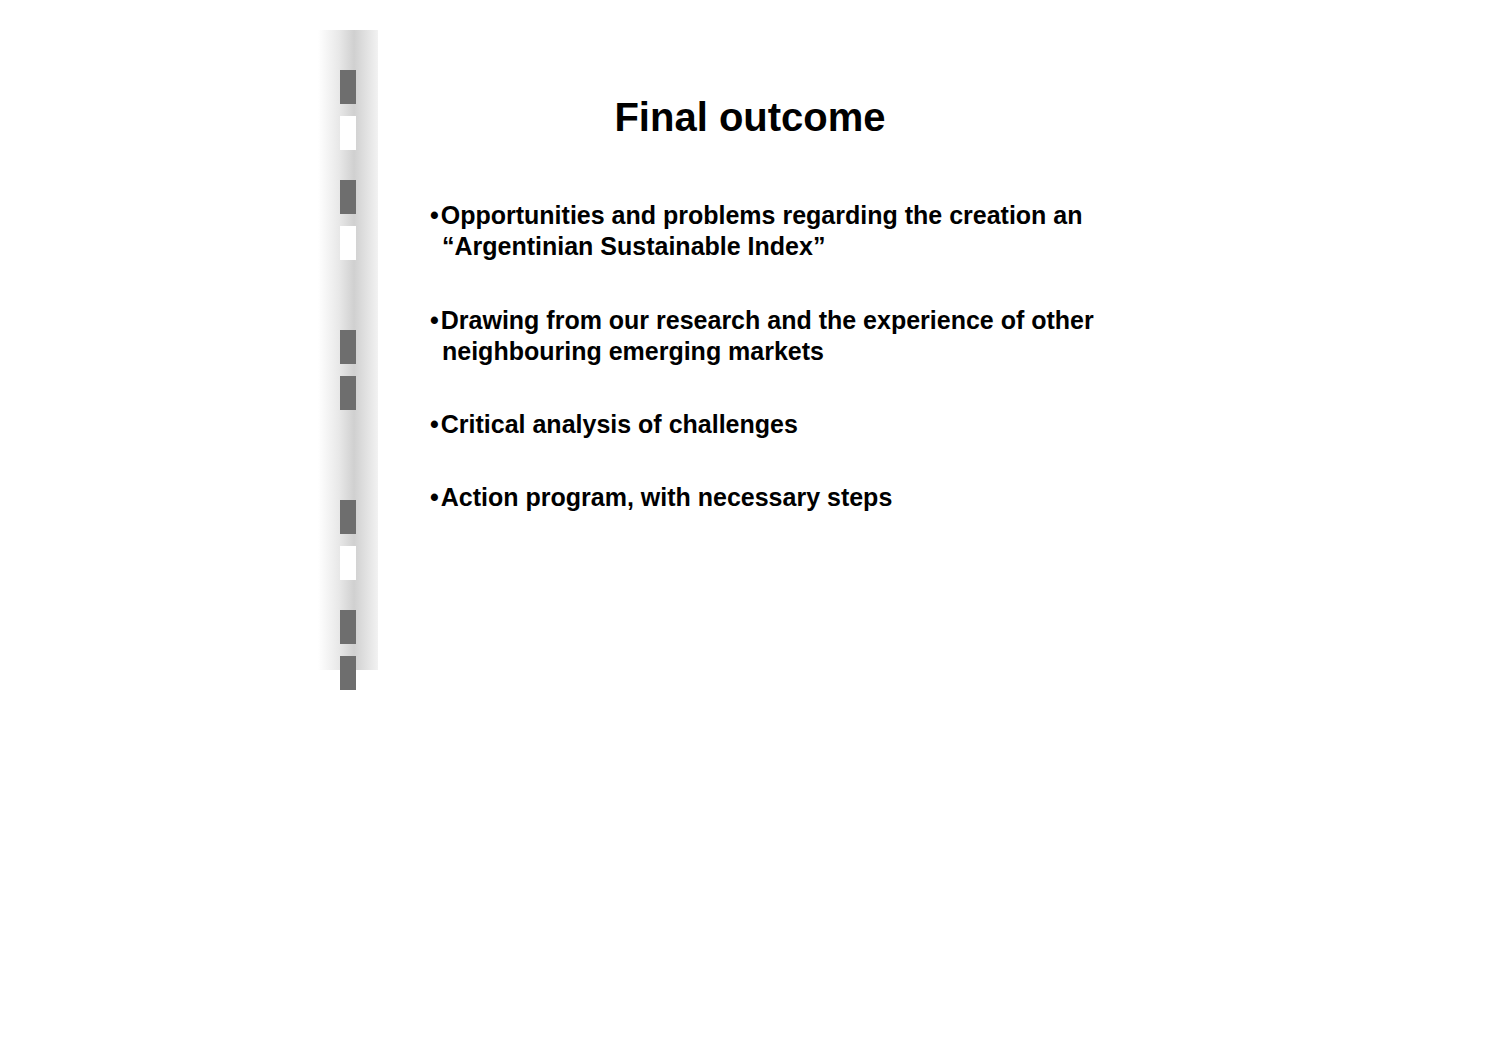Final outcome
Opportunities and problems regarding the creation an “Argentinian Sustainable Index”
Drawing from our research and the experience of other neighbouring emerging markets
Critical analysis of challenges
Action program, with necessary steps